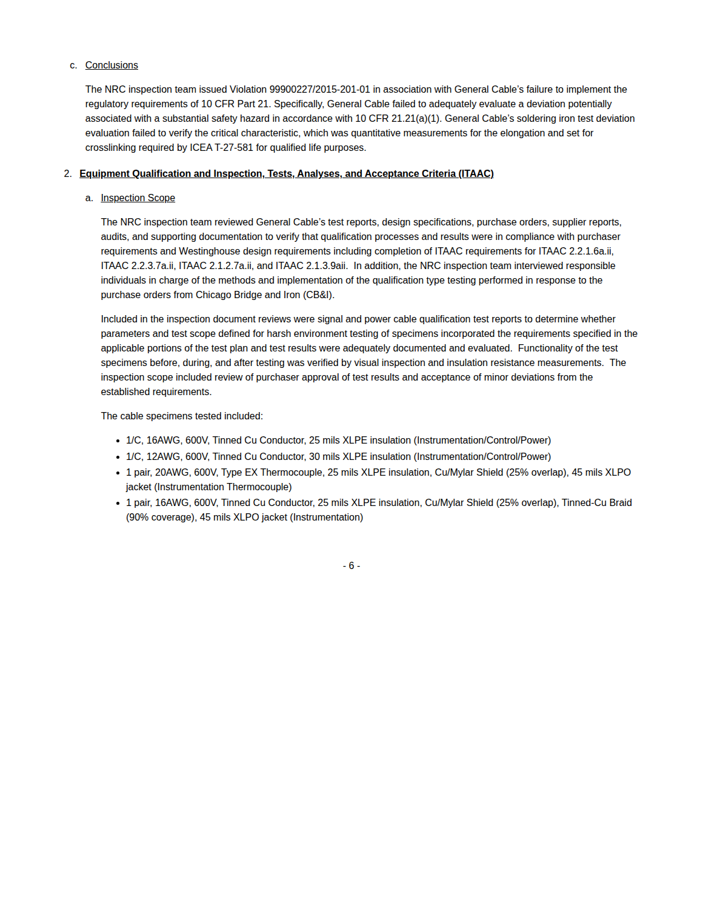c.
Conclusions
The NRC inspection team issued Violation 99900227/2015-201-01 in association with General Cable’s failure to implement the regulatory requirements of 10 CFR Part 21. Specifically, General Cable failed to adequately evaluate a deviation potentially associated with a substantial safety hazard in accordance with 10 CFR 21.21(a)(1). General Cable’s soldering iron test deviation evaluation failed to verify the critical characteristic, which was quantitative measurements for the elongation and set for crosslinking required by ICEA T-27-581 for qualified life purposes.
2.
Equipment Qualification and Inspection, Tests, Analyses, and Acceptance Criteria (ITAAC)
a.
Inspection Scope
The NRC inspection team reviewed General Cable’s test reports, design specifications, purchase orders, supplier reports, audits, and supporting documentation to verify that qualification processes and results were in compliance with purchaser requirements and Westinghouse design requirements including completion of ITAAC requirements for ITAAC 2.2.1.6a.ii, ITAAC 2.2.3.7a.ii, ITAAC 2.1.2.7a.ii, and ITAAC 2.1.3.9aii. In addition, the NRC inspection team interviewed responsible individuals in charge of the methods and implementation of the qualification type testing performed in response to the purchase orders from Chicago Bridge and Iron (CB&I).
Included in the inspection document reviews were signal and power cable qualification test reports to determine whether parameters and test scope defined for harsh environment testing of specimens incorporated the requirements specified in the applicable portions of the test plan and test results were adequately documented and evaluated. Functionality of the test specimens before, during, and after testing was verified by visual inspection and insulation resistance measurements. The inspection scope included review of purchaser approval of test results and acceptance of minor deviations from the established requirements.
The cable specimens tested included:
1/C, 16AWG, 600V, Tinned Cu Conductor, 25 mils XLPE insulation (Instrumentation/Control/Power)
1/C, 12AWG, 600V, Tinned Cu Conductor, 30 mils XLPE insulation (Instrumentation/Control/Power)
1 pair, 20AWG, 600V, Type EX Thermocouple, 25 mils XLPE insulation, Cu/Mylar Shield (25% overlap), 45 mils XLPO jacket (Instrumentation Thermocouple)
1 pair, 16AWG, 600V, Tinned Cu Conductor, 25 mils XLPE insulation, Cu/Mylar Shield (25% overlap), Tinned-Cu Braid (90% coverage), 45 mils XLPO jacket (Instrumentation)
- 6 -